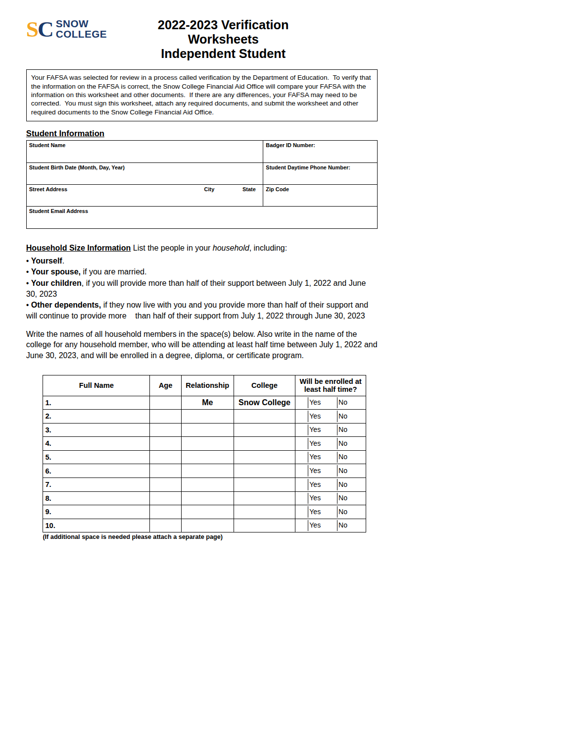SC
SNOW
COLLEGE
2022-2023 Verification Worksheets
Independent Student
Your FAFSA was selected for review in a process called verification by the Department of Education. To verify that the information on the FAFSA is correct, the Snow College Financial Aid Office will compare your FAFSA with the information on this worksheet and other documents. If there are any differences, your FAFSA may need to be corrected. You must sign this worksheet, attach any required documents, and submit the worksheet and other required documents to the Snow College Financial Aid Office.
Student Information
| Student Name | Badger ID Number: |
| Student Birth Date (Month, Day, Year) | Student Daytime Phone Number: |
| Street Address City State | Zip Code |
| Student Email Address |
Household Size Information List the people in your household, including:
• Yourself.
• Your spouse, if you are married.
• Your children, if you will provide more than half of their support between July 1, 2022 and June 30, 2023
• Other dependents, if they now live with you and you provide more than half of their support and will continue to provide more than half of their support from July 1, 2022 through June 30, 2023
Write the names of all household members in the space(s) below. Also write in the name of the college for any household member, who will be attending at least half time between July 1, 2022 and June 30, 2023, and will be enrolled in a degree, diploma, or certificate program.
| Full Name | Age | Relationship | College | Will be enrolled at least half time? |
| --- | --- | --- | --- | --- |
| 1. | | Me | Snow College | Yes No |
| 2. | | | | Yes No |
| 3. | | | | Yes No |
| 4. | | | | Yes No |
| 5. | | | | Yes No |
| 6. | | | | Yes No |
| 7. | | | | Yes No |
| 8. | | | | Yes No |
| 9. | | | | Yes No |
| 10. | | | | Yes No |
(If additional space is needed please attach a separate page)